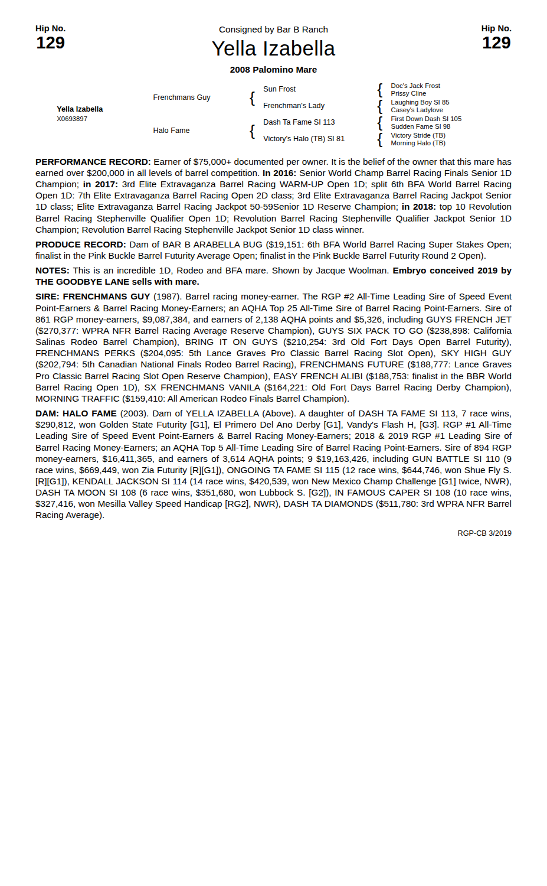Hip No.129
Hip No.129
Consigned by Bar B Ranch
Yella Izabella
2008 Palomino Mare
| Yella Izabella X0693897 | Frenchmans Guy | { | Sun Frost | { | Doc's Jack Frost Prissy Cline |
| Frenchman's Lady | { | Laughing Boy SI 85 Casey's Ladylove |
| Halo Fame | { | Dash Ta Fame SI 113 | { | First Down Dash SI 105 Sudden Fame SI 98 |
| Victory's Halo (TB) SI 81 | { | Victory Stride (TB) Morning Halo (TB) |
PERFORMANCE RECORD: Earner of $75,000+ documented per owner. It is the belief of the owner that this mare has earned over $200,000 in all levels of barrel competition. In 2016: Senior World Champ Barrel Racing Finals Senior 1D Champion; in 2017: 3rd Elite Extravaganza Barrel Racing WARM-UP Open 1D; split 6th BFA World Barrel Racing Open 1D: 7th Elite Extravaganza Barrel Racing Open 2D class; 3rd Elite Extravaganza Barrel Racing Jackpot Senior 1D class; Elite Extravaganza Barrel Racing Jackpot 50-59Senior 1D Reserve Champion; in 2018: top 10 Revolution Barrel Racing Stephenville Qualifier Open 1D; Revolution Barrel Racing Stephenville Qualifier Jackpot Senior 1D Champion; Revolution Barrel Racing Stephenville Jackpot Senior 1D class winner.
PRODUCE RECORD: Dam of BAR B ARABELLA BUG ($19,151: 6th BFA World Barrel Racing Super Stakes Open; finalist in the Pink Buckle Barrel Futurity Average Open; finalist in the Pink Buckle Barrel Futurity Round 2 Open).
NOTES: This is an incredible 1D, Rodeo and BFA mare. Shown by Jacque Woolman. Embryo conceived 2019 by THE GOODBYE LANE sells with mare.
SIRE: FRENCHMANS GUY (1987). Barrel racing money-earner. The RGP #2 All-Time Leading Sire of Speed Event Point-Earners & Barrel Racing Money-Earners; an AQHA Top 25 All-Time Sire of Barrel Racing Point-Earners. Sire of 861 RGP money-earners, $9,087,384, and earners of 2,138 AQHA points and $5,326, including GUYS FRENCH JET ($270,377: WPRA NFR Barrel Racing Average Reserve Champion), GUYS SIX PACK TO GO ($238,898: California Salinas Rodeo Barrel Champion), BRING IT ON GUYS ($210,254: 3rd Old Fort Days Open Barrel Futurity), FRENCHMANS PERKS ($204,095: 5th Lance Graves Pro Classic Barrel Racing Slot Open), SKY HIGH GUY ($202,794: 5th Canadian National Finals Rodeo Barrel Racing), FRENCHMANS FUTURE ($188,777: Lance Graves Pro Classic Barrel Racing Slot Open Reserve Champion), EASY FRENCH ALIBI ($188,753: finalist in the BBR World Barrel Racing Open 1D), SX FRENCHMANS VANILA ($164,221: Old Fort Days Barrel Racing Derby Champion), MORNING TRAFFIC ($159,410: All American Rodeo Finals Barrel Champion).
DAM: HALO FAME (2003). Dam of YELLA IZABELLA (Above). A daughter of DASH TA FAME SI 113, 7 race wins, $290,812, won Golden State Futurity [G1], El Primero Del Ano Derby [G1], Vandy's Flash H, [G3]. RGP #1 All-Time Leading Sire of Speed Event Point-Earners & Barrel Racing Money-Earners; 2018 & 2019 RGP #1 Leading Sire of Barrel Racing Money-Earners; an AQHA Top 5 All-Time Leading Sire of Barrel Racing Point-Earners. Sire of 894 RGP money-earners, $16,411,365, and earners of 3,614 AQHA points; 9 $19,163,426, including GUN BATTLE SI 110 (9 race wins, $669,449, won Zia Futurity [R][G1]), ONGOING TA FAME SI 115 (12 race wins, $644,746, won Shue Fly S. [R][G1]), KENDALL JACKSON SI 114 (14 race wins, $420,539, won New Mexico Champ Challenge [G1] twice, NWR), DASH TA MOON SI 108 (6 race wins, $351,680, won Lubbock S. [G2]), IN FAMOUS CAPER SI 108 (10 race wins, $327,416, won Mesilla Valley Speed Handicap [RG2], NWR), DASH TA DIAMONDS ($511,780: 3rd WPRA NFR Barrel Racing Average).
RGP-CB 3/2019